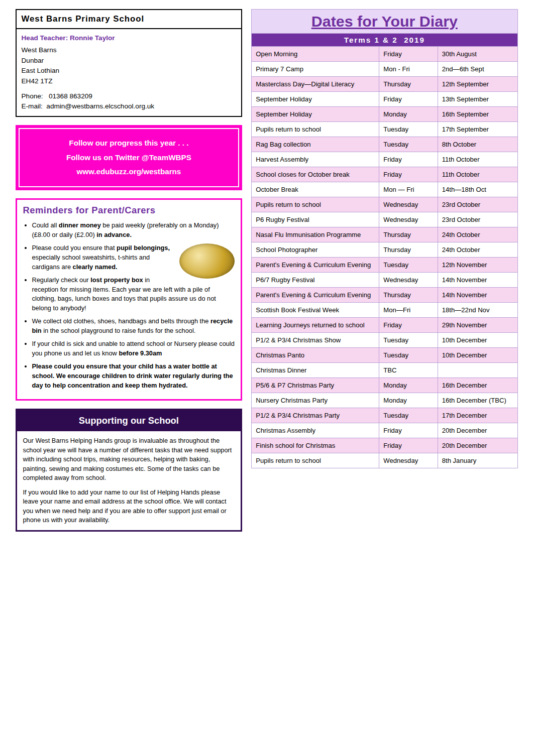West Barns Primary School
Head Teacher: Ronnie Taylor
West Barns
Dunbar
East Lothian
EH42 1TZ
Phone: 01368 863209
E-mail: admin@westbarns.elcschool.org.uk
Follow our progress this year . . .
Follow us on Twitter @TeamWBPS
www.edubuzz.org/westbarns
Reminders for Parent/Carers
Could all dinner money be paid weekly (preferably on a Monday) (£8.00 or daily (£2.00) in advance.
Please could you ensure that pupil belongings, especially school sweatshirts, t-shirts and cardigans are clearly named.
Regularly check our lost property box in reception for missing items. Each year we are left with a pile of clothing, bags, lunch boxes and toys that pupils assure us do not belong to anybody!
We collect old clothes, shoes, handbags and belts through the recycle bin in the school playground to raise funds for the school.
If your child is sick and unable to attend school or Nursery please could you phone us and let us know before 9.30am
Please could you ensure that your child has a water bottle at school. We encourage children to drink water regularly during the day to help concentration and keep them hydrated.
Supporting our School
Our West Barns Helping Hands group is invaluable as throughout the school year we will have a number of different tasks that we need support with including school trips, making resources, helping with baking, painting, sewing and making costumes etc. Some of the tasks can be completed away from school.
If you would like to add your name to our list of Helping Hands please leave your name and email address at the school office. We will contact you when we need help and if you are able to offer support just email or phone us with your availability.
Dates for Your Diary
Terms 1 & 2 2019
| Open Morning | Friday | 30th August |
| Primary 7 Camp | Mon - Fri | 2nd—6th Sept |
| Masterclass Day—Digital Literacy | Thursday | 12th September |
| September Holiday | Friday | 13th September |
| September Holiday | Monday | 16th September |
| Pupils return to school | Tuesday | 17th September |
| Rag Bag collection | Tuesday | 8th October |
| Harvest Assembly | Friday | 11th October |
| School closes for October break | Friday | 11th October |
| October Break | Mon — Fri | 14th—18th Oct |
| Pupils return to school | Wednesday | 23rd October |
| P6 Rugby Festival | Wednesday | 23rd October |
| Nasal Flu Immunisation Programme | Thursday | 24th October |
| School Photographer | Thursday | 24th October |
| Parent's Evening & Curriculum Evening | Tuesday | 12th November |
| P6/7 Rugby Festival | Wednesday | 14th November |
| Parent's Evening & Curriculum Evening | Thursday | 14th November |
| Scottish Book Festival Week | Mon—Fri | 18th—22nd Nov |
| Learning Journeys returned to school | Friday | 29th November |
| P1/2 & P3/4 Christmas Show | Tuesday | 10th December |
| Christmas Panto | Tuesday | 10th December |
| Christmas Dinner | TBC | |
| P5/6 & P7 Christmas Party | Monday | 16th December |
| Nursery Christmas Party | Monday | 16th December (TBC) |
| P1/2 & P3/4 Christmas Party | Tuesday | 17th December |
| Christmas Assembly | Friday | 20th December |
| Finish school for Christmas | Friday | 20th December |
| Pupils return to school | Wednesday | 8th January |